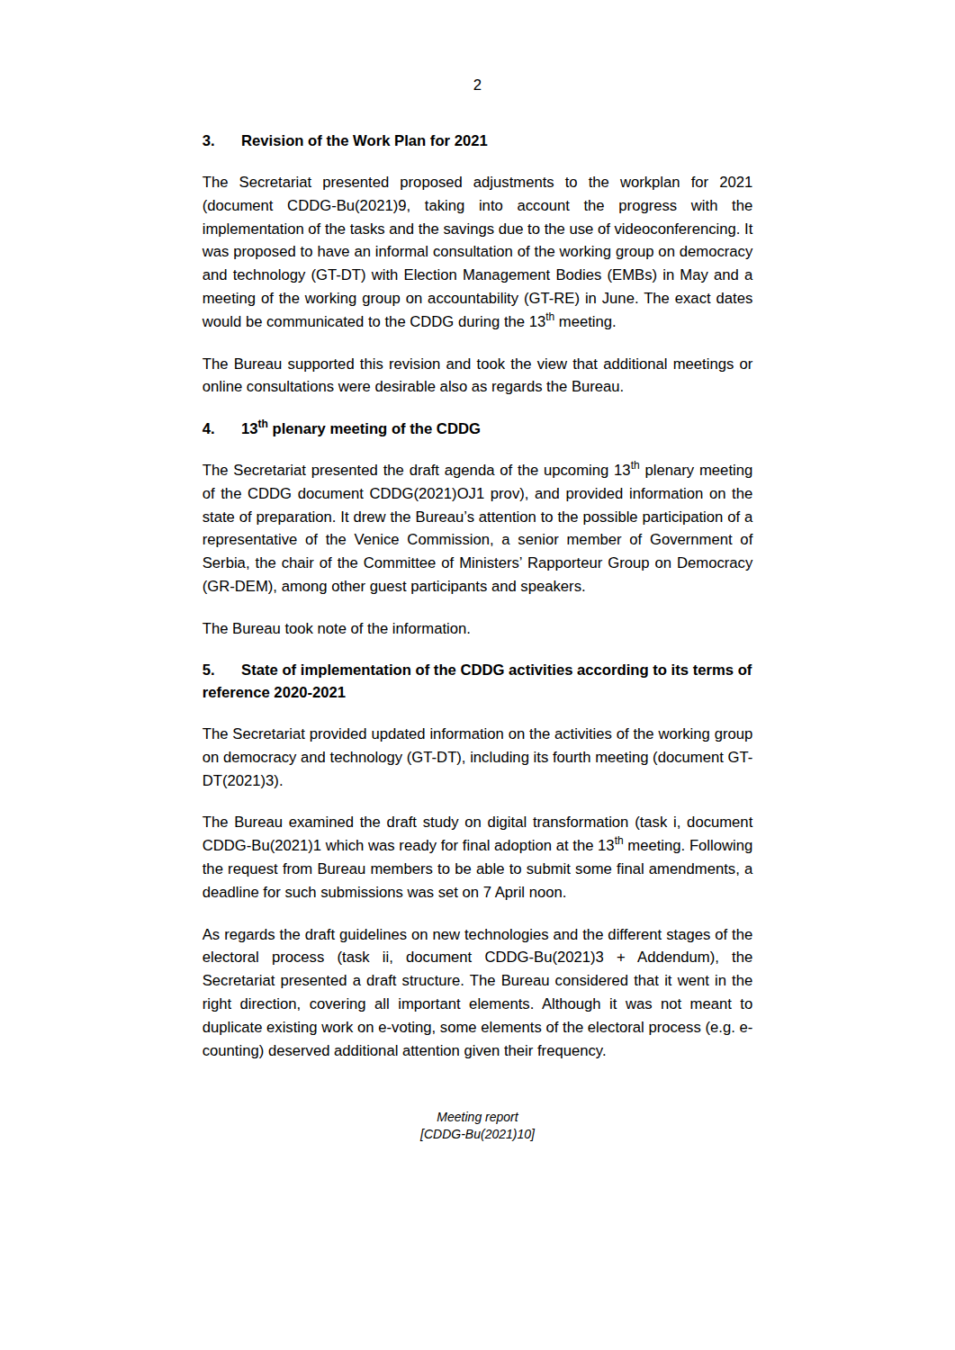2
3. Revision of the Work Plan for 2021
The Secretariat presented proposed adjustments to the workplan for 2021 (document CDDG-Bu(2021)9, taking into account the progress with the implementation of the tasks and the savings due to the use of videoconferencing. It was proposed to have an informal consultation of the working group on democracy and technology (GT-DT) with Election Management Bodies (EMBs) in May and a meeting of the working group on accountability (GT-RE) in June. The exact dates would be communicated to the CDDG during the 13th meeting.
The Bureau supported this revision and took the view that additional meetings or online consultations were desirable also as regards the Bureau.
4. 13th plenary meeting of the CDDG
The Secretariat presented the draft agenda of the upcoming 13th plenary meeting of the CDDG document CDDG(2021)OJ1 prov), and provided information on the state of preparation. It drew the Bureau’s attention to the possible participation of a representative of the Venice Commission, a senior member of Government of Serbia, the chair of the Committee of Ministers’ Rapporteur Group on Democracy (GR-DEM), among other guest participants and speakers.
The Bureau took note of the information.
5. State of implementation of the CDDG activities according to its terms of reference 2020-2021
The Secretariat provided updated information on the activities of the working group on democracy and technology (GT-DT), including its fourth meeting (document GT-DT(2021)3).
The Bureau examined the draft study on digital transformation (task i, document CDDG-Bu(2021)1 which was ready for final adoption at the 13th meeting. Following the request from Bureau members to be able to submit some final amendments, a deadline for such submissions was set on 7 April noon.
As regards the draft guidelines on new technologies and the different stages of the electoral process (task ii, document CDDG-Bu(2021)3 + Addendum), the Secretariat presented a draft structure. The Bureau considered that it went in the right direction, covering all important elements. Although it was not meant to duplicate existing work on e-voting, some elements of the electoral process (e.g. e-counting) deserved additional attention given their frequency.
Meeting report
[CDDG-Bu(2021)10]